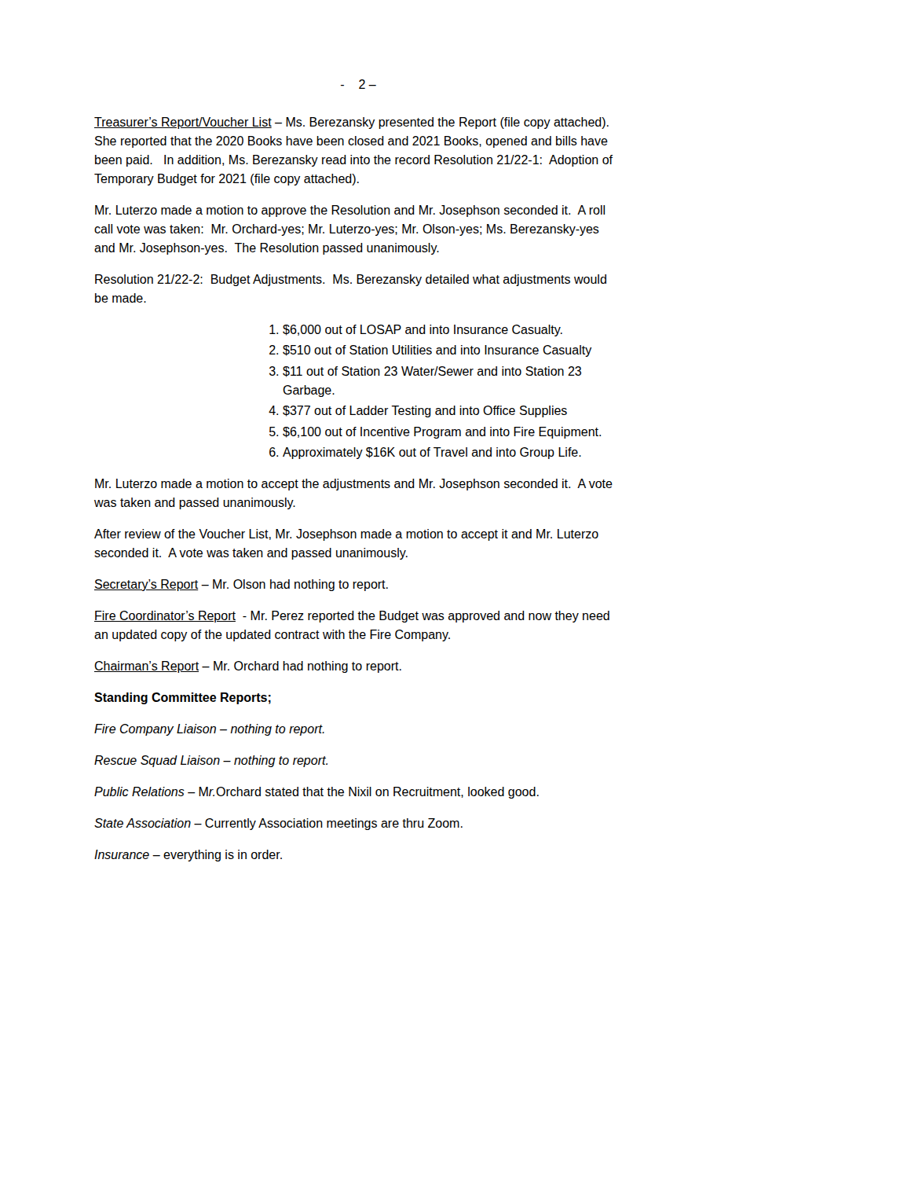- 2 –
Treasurer’s Report/Voucher List – Ms. Berezansky presented the Report (file copy attached). She reported that the 2020 Books have been closed and 2021 Books, opened and bills have been paid. In addition, Ms. Berezansky read into the record Resolution 21/22-1: Adoption of Temporary Budget for 2021 (file copy attached).
Mr. Luterzo made a motion to approve the Resolution and Mr. Josephson seconded it. A roll call vote was taken: Mr. Orchard-yes; Mr. Luterzo-yes; Mr. Olson-yes; Ms. Berezansky-yes and Mr. Josephson-yes. The Resolution passed unanimously.
Resolution 21/22-2: Budget Adjustments. Ms. Berezansky detailed what adjustments would be made.
$6,000 out of LOSAP and into Insurance Casualty.
$510 out of Station Utilities and into Insurance Casualty
$11 out of Station 23 Water/Sewer and into Station 23 Garbage.
$377 out of Ladder Testing and into Office Supplies
$6,100 out of Incentive Program and into Fire Equipment.
Approximately $16K out of Travel and into Group Life.
Mr. Luterzo made a motion to accept the adjustments and Mr. Josephson seconded it. A vote was taken and passed unanimously.
After review of the Voucher List, Mr. Josephson made a motion to accept it and Mr. Luterzo seconded it. A vote was taken and passed unanimously.
Secretary’s Report – Mr. Olson had nothing to report.
Fire Coordinator’s Report - Mr. Perez reported the Budget was approved and now they need an updated copy of the updated contract with the Fire Company.
Chairman’s Report – Mr. Orchard had nothing to report.
Standing Committee Reports;
Fire Company Liaison – nothing to report.
Rescue Squad Liaison – nothing to report.
Public Relations – Mr. Orchard stated that the Nixil on Recruitment, looked good.
State Association – Currently Association meetings are thru Zoom.
Insurance – everything is in order.